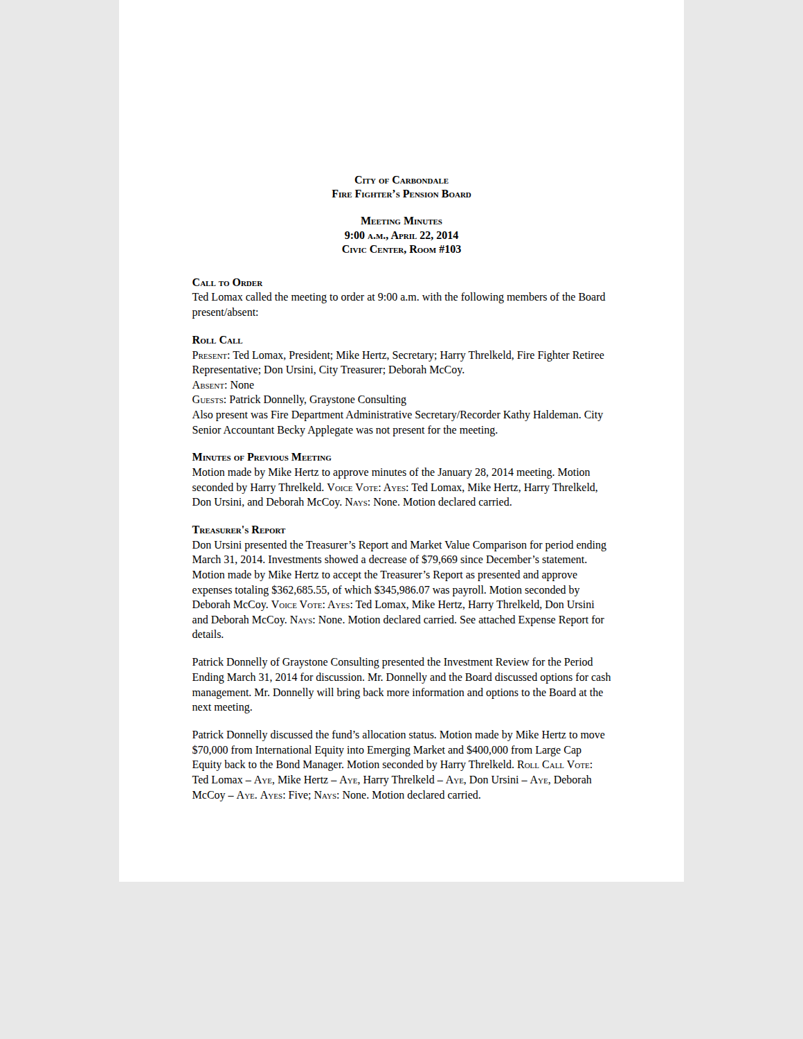City of Carbondale
Fire Fighter’s Pension Board
Meeting Minutes
9:00 a.m., April 22, 2014
Civic Center, Room #103
Call to Order
Ted Lomax called the meeting to order at 9:00 a.m. with the following members of the Board present/absent:
Roll Call
Present: Ted Lomax, President; Mike Hertz, Secretary; Harry Threlkeld, Fire Fighter Retiree Representative; Don Ursini, City Treasurer; Deborah McCoy.
Absent: None
Guests: Patrick Donnelly, Graystone Consulting
Also present was Fire Department Administrative Secretary/Recorder Kathy Haldeman. City Senior Accountant Becky Applegate was not present for the meeting.
Minutes of Previous Meeting
Motion made by Mike Hertz to approve minutes of the January 28, 2014 meeting. Motion seconded by Harry Threlkeld. Voice Vote: Ayes: Ted Lomax, Mike Hertz, Harry Threlkeld, Don Ursini, and Deborah McCoy. Nays: None. Motion declared carried.
Treasurer's Report
Don Ursini presented the Treasurer’s Report and Market Value Comparison for period ending March 31, 2014. Investments showed a decrease of $79,669 since December’s statement. Motion made by Mike Hertz to accept the Treasurer’s Report as presented and approve expenses totaling $362,685.55, of which $345,986.07 was payroll. Motion seconded by Deborah McCoy. Voice Vote: Ayes: Ted Lomax, Mike Hertz, Harry Threlkeld, Don Ursini and Deborah McCoy. Nays: None. Motion declared carried. See attached Expense Report for details.
Patrick Donnelly of Graystone Consulting presented the Investment Review for the Period Ending March 31, 2014 for discussion. Mr. Donnelly and the Board discussed options for cash management. Mr. Donnelly will bring back more information and options to the Board at the next meeting.
Patrick Donnelly discussed the fund’s allocation status. Motion made by Mike Hertz to move $70,000 from International Equity into Emerging Market and $400,000 from Large Cap Equity back to the Bond Manager. Motion seconded by Harry Threlkeld. Roll Call Vote: Ted Lomax – Aye, Mike Hertz – Aye, Harry Threlkeld – Aye, Don Ursini – Aye, Deborah McCoy – Aye. Ayes: Five; Nays: None. Motion declared carried.